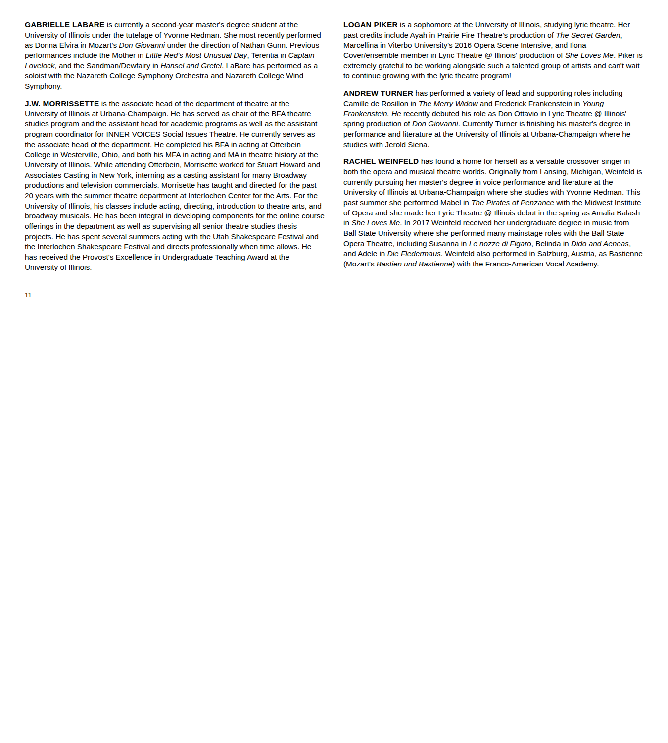GABRIELLE LABARE is currently a second-year master's degree student at the University of Illinois under the tutelage of Yvonne Redman. She most recently performed as Donna Elvira in Mozart's Don Giovanni under the direction of Nathan Gunn. Previous performances include the Mother in Little Red's Most Unusual Day, Terentia in Captain Lovelock, and the Sandman/Dewfairy in Hansel and Gretel. LaBare has performed as a soloist with the Nazareth College Symphony Orchestra and Nazareth College Wind Symphony.
J.W. MORRISSETTE is the associate head of the department of theatre at the University of Illinois at Urbana-Champaign. He has served as chair of the BFA theatre studies program and the assistant head for academic programs as well as the assistant program coordinator for INNER VOICES Social Issues Theatre. He currently serves as the associate head of the department. He completed his BFA in acting at Otterbein College in Westerville, Ohio, and both his MFA in acting and MA in theatre history at the University of Illinois. While attending Otterbein, Morrisette worked for Stuart Howard and Associates Casting in New York, interning as a casting assistant for many Broadway productions and television commercials. Morrisette has taught and directed for the past 20 years with the summer theatre department at Interlochen Center for the Arts. For the University of Illinois, his classes include acting, directing, introduction to theatre arts, and broadway musicals. He has been integral in developing components for the online course offerings in the department as well as supervising all senior theatre studies thesis projects. He has spent several summers acting with the Utah Shakespeare Festival and the Interlochen Shakespeare Festival and directs professionally when time allows. He has received the Provost's Excellence in Undergraduate Teaching Award at the University of Illinois.
LOGAN PIKER is a sophomore at the University of Illinois, studying lyric theatre. Her past credits include Ayah in Prairie Fire Theatre's production of The Secret Garden, Marcellina in Viterbo University's 2016 Opera Scene Intensive, and Ilona Cover/ensemble member in Lyric Theatre @ Illinois' production of She Loves Me. Piker is extremely grateful to be working alongside such a talented group of artists and can't wait to continue growing with the lyric theatre program!
ANDREW TURNER has performed a variety of lead and supporting roles including Camille de Rosillon in The Merry Widow and Frederick Frankenstein in Young Frankenstein. He recently debuted his role as Don Ottavio in Lyric Theatre @ Illinois' spring production of Don Giovanni. Currently Turner is finishing his master's degree in performance and literature at the University of Illinois at Urbana-Champaign where he studies with Jerold Siena.
RACHEL WEINFELD has found a home for herself as a versatile crossover singer in both the opera and musical theatre worlds. Originally from Lansing, Michigan, Weinfeld is currently pursuing her master's degree in voice performance and literature at the University of Illinois at Urbana-Champaign where she studies with Yvonne Redman. This past summer she performed Mabel in The Pirates of Penzance with the Midwest Institute of Opera and she made her Lyric Theatre @ Illinois debut in the spring as Amalia Balash in She Loves Me. In 2017 Weinfeld received her undergraduate degree in music from Ball State University where she performed many mainstage roles with the Ball State Opera Theatre, including Susanna in Le nozze di Figaro, Belinda in Dido and Aeneas, and Adele in Die Fledermaus. Weinfeld also performed in Salzburg, Austria, as Bastienne (Mozart's Bastien und Bastienne) with the Franco-American Vocal Academy.
11